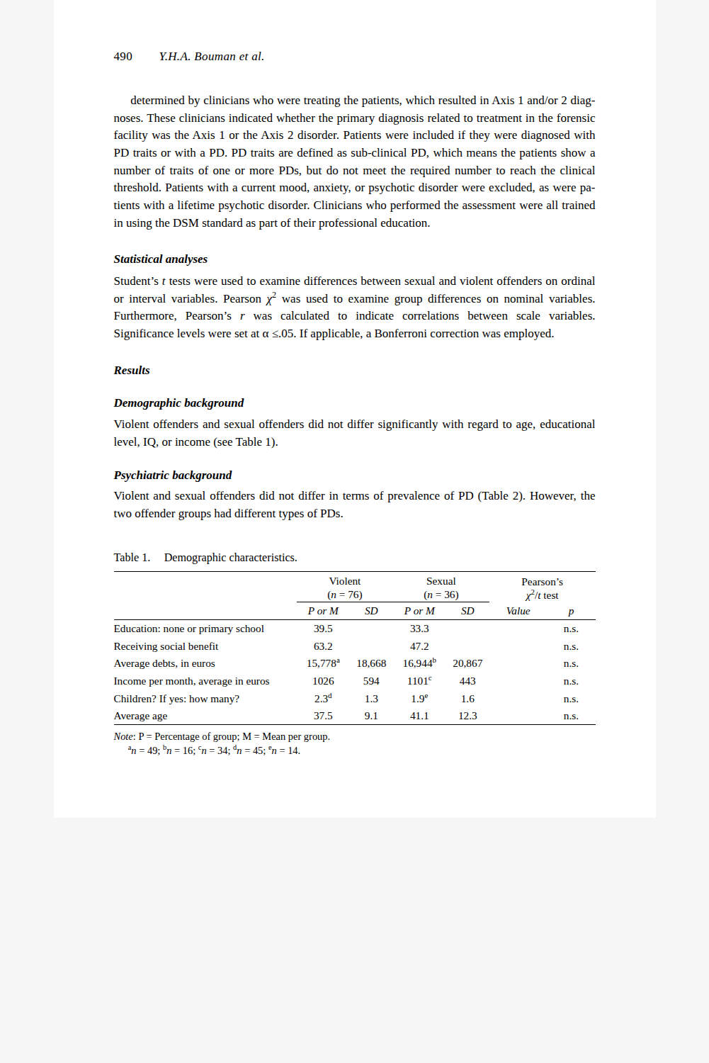490 Y.H.A. Bouman et al.
determined by clinicians who were treating the patients, which resulted in Axis 1 and/or 2 diagnoses. These clinicians indicated whether the primary diagnosis related to treatment in the forensic facility was the Axis 1 or the Axis 2 disorder. Patients were included if they were diagnosed with PD traits or with a PD. PD traits are defined as sub-clinical PD, which means the patients show a number of traits of one or more PDs, but do not meet the required number to reach the clinical threshold. Patients with a current mood, anxiety, or psychotic disorder were excluded, as were patients with a lifetime psychotic disorder. Clinicians who performed the assessment were all trained in using the DSM standard as part of their professional education.
Statistical analyses
Student’s t tests were used to examine differences between sexual and violent offenders on ordinal or interval variables. Pearson χ2 was used to examine group differences on nominal variables. Furthermore, Pearson’s r was calculated to indicate correlations between scale variables. Significance levels were set at α ≤.05. If applicable, a Bonferroni correction was employed.
Results
Demographic background
Violent offenders and sexual offenders did not differ significantly with regard to age, educational level, IQ, or income (see Table 1).
Psychiatric background
Violent and sexual offenders did not differ in terms of prevalence of PD (Table 2). However, the two offender groups had different types of PDs.
Table 1. Demographic characteristics.
| | Violent ( n = 76) | Sexual ( n = 36) | Pearson’s χ 2 / t test |
| --- | --- | --- | --- |
| | P or M | SD | P or M | SD | Value | p |
| Education: none or primary school | 39.5 | | 33.3 | | | n.s. |
| Receiving social benefit | 63.2 | | 47.2 | | | n.s. |
| Average debts, in euros | 15,778 a | 18,668 | 16,944 b | 20,867 | | n.s. |
| Income per month, average in euros | 1026 | 594 | 1101 c | 443 | | n.s. |
| Children? If yes: how many? | 2.3 d | 1.3 | 1.9 e | 1.6 | | n.s. |
| Average age | 37.5 | 9.1 | 41.1 | 12.3 | | n.s. |
Note: P = Percentage of group; M = Mean per group.
an = 49; bn = 16; cn = 34; dn = 45; en = 14.